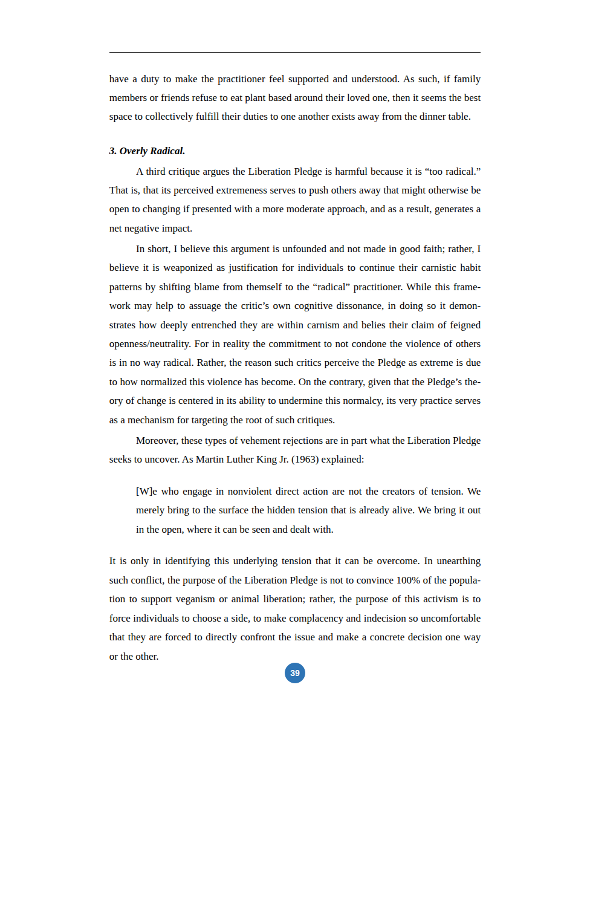have a duty to make the practitioner feel supported and understood. As such, if family members or friends refuse to eat plant based around their loved one, then it seems the best space to collectively fulfill their duties to one another exists away from the dinner table.
3. Overly Radical.
A third critique argues the Liberation Pledge is harmful because it is “too radical.” That is, that its perceived extremeness serves to push others away that might otherwise be open to changing if presented with a more moderate approach, and as a result, generates a net negative impact.
In short, I believe this argument is unfounded and not made in good faith; rather, I believe it is weaponized as justification for individuals to continue their carnistic habit patterns by shifting blame from themself to the “radical” practitioner. While this framework may help to assuage the critic’s own cognitive dissonance, in doing so it demonstrates how deeply entrenched they are within carnism and belies their claim of feigned openness/neutrality. For in reality the commitment to not condone the violence of others is in no way radical. Rather, the reason such critics perceive the Pledge as extreme is due to how normalized this violence has become. On the contrary, given that the Pledge’s theory of change is centered in its ability to undermine this normalcy, its very practice serves as a mechanism for targeting the root of such critiques.
Moreover, these types of vehement rejections are in part what the Liberation Pledge seeks to uncover. As Martin Luther King Jr. (1963) explained:
[W]e who engage in nonviolent direct action are not the creators of tension. We merely bring to the surface the hidden tension that is already alive. We bring it out in the open, where it can be seen and dealt with.
It is only in identifying this underlying tension that it can be overcome. In unearthing such conflict, the purpose of the Liberation Pledge is not to convince 100% of the population to support veganism or animal liberation; rather, the purpose of this activism is to force individuals to choose a side, to make complacency and indecision so uncomfortable that they are forced to directly confront the issue and make a concrete decision one way or the other.
39